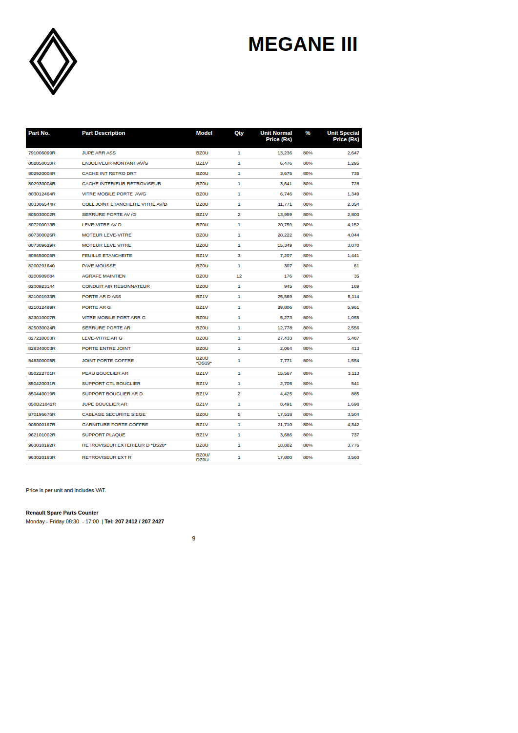MEGANE III
| Part No. | Part Description | Model | Qty | Unit Normal Price (Rs) | % | Unit Special Price (Rs) |
| --- | --- | --- | --- | --- | --- | --- |
| 791006099R | JUPE ARR ASS | BZ0U | 1 | 13,236 | 80% | 2,647 |
| 802850010R | ENJOLIVEUR MONTANT AV/G | BZ1V | 1 | 6,476 | 80% | 1,295 |
| 802920004R | CACHE INT RETRO DRT | BZ0U | 1 | 3,675 | 80% | 735 |
| 802930004R | CACHE INTERIEUR RETROVISEUR | BZ0U | 1 | 3,641 | 80% | 728 |
| 803012464R | VITRE MOBILE PORTE AV/G | BZ0U | 1 | 6,746 | 80% | 1,349 |
| 803306544R | COLL JOINT ETANCHEITE VITRE AV/D | BZ0U | 1 | 11,771 | 80% | 2,354 |
| 805030002R | SERRURE PORTE AV /G | BZ1V | 2 | 13,999 | 80% | 2,800 |
| 807200013R | LEVE-VITRE AV D | BZ0U | 1 | 20,759 | 80% | 4,152 |
| 807300026R | MOTEUR LEVE-VITRE | BZ0U | 1 | 20,222 | 80% | 4,044 |
| 807309629R | MOTEUR LEVE VITRE | BZ0U | 1 | 15,349 | 80% | 3,070 |
| 808650005R | FEUILLE ETANCHEITE | BZ1V | 3 | 7,207 | 80% | 1,441 |
| 8200291640 | PAVE MOUSSE | BZ0U | 1 | 307 | 80% | 61 |
| 8200909084 | AGRAFE MAINTIEN | BZ0U | 12 | 176 | 80% | 35 |
| 8200923144 | CONDUIT AIR RESONNATEUR | BZ0U | 1 | 945 | 80% | 189 |
| 821001933R | PORTE AR D ASS | BZ1V | 1 | 25,569 | 80% | 5,114 |
| 821012489R | PORTE AR G | BZ1V | 1 | 29,806 | 80% | 5,961 |
| 823010007R | VITRE MOBILE PORT ARR G | BZ0U | 1 | 5,273 | 80% | 1,055 |
| 825030024R | SERRURE PORTE AR | BZ0U | 1 | 12,778 | 80% | 2,556 |
| 827210003R | LEVE-VITRE AR G | BZ0U | 1 | 27,433 | 80% | 5,487 |
| 828340003R | PORTE ENTRE JOINT | BZ0U | 1 | 2,064 | 80% | 413 |
| 848300005R | JOINT PORTE COFFRE | BZ0U *DS19* | 1 | 7,771 | 80% | 1,554 |
| 850222701R | PEAU BOUCLIER AR | BZ1V | 1 | 15,567 | 80% | 3,113 |
| 850420031R | SUPPORT CTL BOUCLIER | BZ1V | 1 | 2,705 | 80% | 541 |
| 850440019R | SUPPORT BOUCLIER AR D | BZ1V | 2 | 4,425 | 80% | 885 |
| 850B21842R | JUPE BOUCLIER AR | BZ1V | 1 | 8,491 | 80% | 1,698 |
| 870196676R | CABLAGE SECURITE SIEGE | BZ0U | 5 | 17,518 | 80% | 3,504 |
| 909000167R | GARNITURE PORTE COFFRE | BZ1V | 1 | 21,710 | 80% | 4,342 |
| 962101002R | SUPPORT PLAQUE | BZ1V | 1 | 3,686 | 80% | 737 |
| 963010192R | RETROVISEUR EXTERIEUR D *DS20* | BZ0U | 1 | 18,882 | 80% | 3,776 |
| 963020183R | RETROVISEUR EXT R | BZ0U/ DZ0U | 1 | 17,800 | 80% | 3,560 |
Price is per unit and includes VAT.
Renault Spare Parts Counter
Monday - Friday 08:30 - 17:00 | Tel: 207 2412 / 207 2427
9